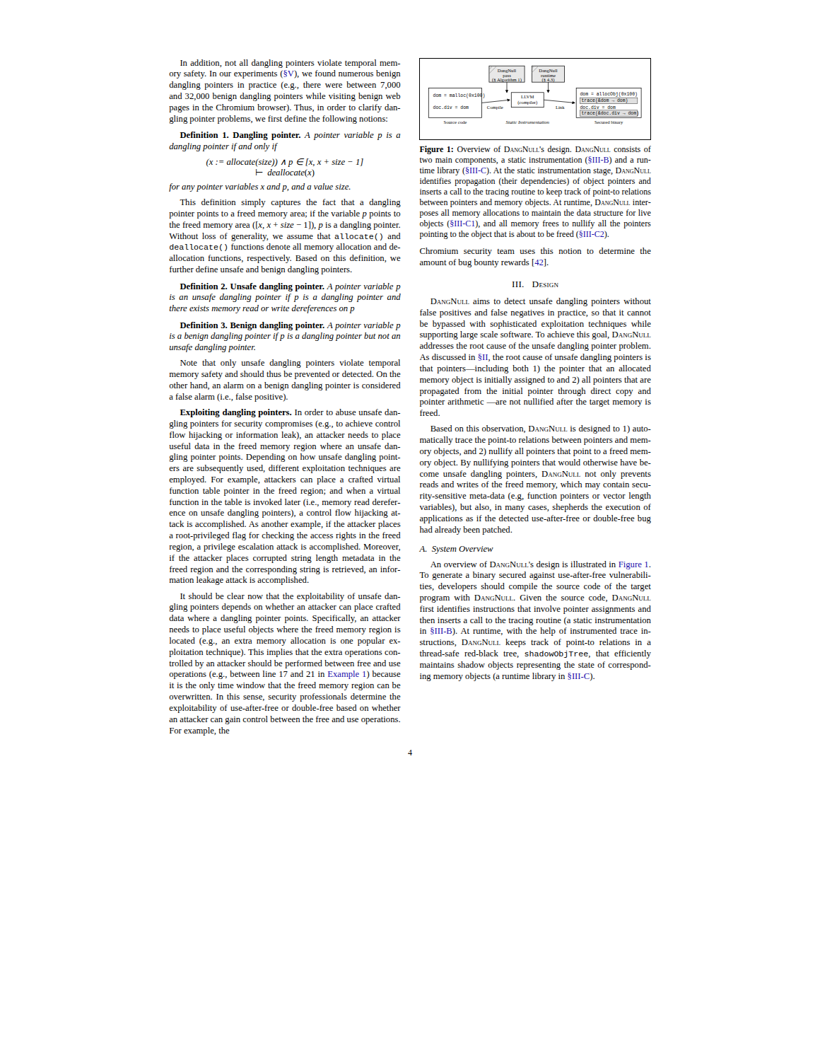In addition, not all dangling pointers violate temporal memory safety. In our experiments (§V), we found numerous benign dangling pointers in practice (e.g., there were between 7,000 and 32,000 benign dangling pointers while visiting benign web pages in the Chromium browser). Thus, in order to clarify dangling pointer problems, we first define the following notions:
Definition 1. Dangling pointer. A pointer variable p is a dangling pointer if and only if
(x := allocate(size)) ∧ p ∈ [x, x + size − 1] ⊢ deallocate(x)
for any pointer variables x and p, and a value size.
This definition simply captures the fact that a dangling pointer points to a freed memory area; if the variable p points to the freed memory area ([x, x + size − 1]), p is a dangling pointer. Without loss of generality, we assume that allocate() and deallocate() functions denote all memory allocation and deallocation functions, respectively. Based on this definition, we further define unsafe and benign dangling pointers.
Definition 2. Unsafe dangling pointer. A pointer variable p is an unsafe dangling pointer if p is a dangling pointer and there exists memory read or write dereferences on p
Definition 3. Benign dangling pointer. A pointer variable p is a benign dangling pointer if p is a dangling pointer but not an unsafe dangling pointer.
Note that only unsafe dangling pointers violate temporal memory safety and should thus be prevented or detected. On the other hand, an alarm on a benign dangling pointer is considered a false alarm (i.e., false positive).
Exploiting dangling pointers. In order to abuse unsafe dangling pointers for security compromises (e.g., to achieve control flow hijacking or information leak), an attacker needs to place useful data in the freed memory region where an unsafe dangling pointer points. Depending on how unsafe dangling pointers are subsequently used, different exploitation techniques are employed. For example, attackers can place a crafted virtual function table pointer in the freed region; and when a virtual function in the table is invoked later (i.e., memory read dereference on unsafe dangling pointers), a control flow hijacking attack is accomplished. As another example, if the attacker places a root-privileged flag for checking the access rights in the freed region, a privilege escalation attack is accomplished. Moreover, if the attacker places corrupted string length metadata in the freed region and the corresponding string is retrieved, an information leakage attack is accomplished.
It should be clear now that the exploitability of unsafe dangling pointers depends on whether an attacker can place crafted data where a dangling pointer points. Specifically, an attacker needs to place useful objects where the freed memory region is located (e.g., an extra memory allocation is one popular exploitation technique). This implies that the extra operations controlled by an attacker should be performed between free and use operations (e.g., between line 17 and 21 in Example 1) because it is the only time window that the freed memory region can be overwritten. In this sense, security professionals determine the exploitability of use-after-free or double-free based on whether an attacker can gain control between the free and use operations. For example, the
DangNull pass (§ Algorithm 1) DangNull runtime (§ 4.3) dom = malloc(0x100) doc.div = dom Source code LLVM (compiler) dom = allocObj(0x100) trace(&dom → dom) doc.div = dom trace(&doc.div → dom) Secured binary Compile Link Static Instrumentation
Figure 1: Overview of Dang Null's design. Dang Null consists of two main components, a static instrumentation (§III-B) and a runtime library (§III-C). At the static instrumentation stage, Dang Null identifies propagation (their dependencies) of object pointers and inserts a call to the tracing routine to keep track of point-to relations between pointers and memory objects. At runtime, Dang Null interposes all memory allocations to maintain the data structure for live objects (§III-C1), and all memory frees to nullify all the pointers pointing to the object that is about to be freed (§III-C2).
Chromium security team uses this notion to determine the amount of bug bounty rewards [42].
III. Design
Dang Null aims to detect unsafe dangling pointers without false positives and false negatives in practice, so that it cannot be bypassed with sophisticated exploitation techniques while supporting large scale software. To achieve this goal, Dang Null addresses the root cause of the unsafe dangling pointer problem. As discussed in §II, the root cause of unsafe dangling pointers is that pointers—including both 1) the pointer that an allocated memory object is initially assigned to and 2) all pointers that are propagated from the initial pointer through direct copy and pointer arithmetic —are not nullified after the target memory is freed.
Based on this observation, Dang Null is designed to 1) automatically trace the point-to relations between pointers and memory objects, and 2) nullify all pointers that point to a freed memory object. By nullifying pointers that would otherwise have become unsafe dangling pointers, Dang Null not only prevents reads and writes of the freed memory, which may contain security-sensitive meta-data (e.g, function pointers or vector length variables), but also, in many cases, shepherds the execution of applications as if the detected use-after-free or double-free bug had already been patched.
A. System Overview
An overview of Dang Null's design is illustrated in Figure 1. To generate a binary secured against use-after-free vulnerabilities, developers should compile the source code of the target program with Dang Null. Given the source code, Dang Null first identifies instructions that involve pointer assignments and then inserts a call to the tracing routine (a static instrumentation in §III-B). At runtime, with the help of instrumented trace instructions, Dang Null keeps track of point-to relations in a thread-safe red-black tree, shadowObjTree, that efficiently maintains shadow objects representing the state of corresponding memory objects (a runtime library in §III-C).
4